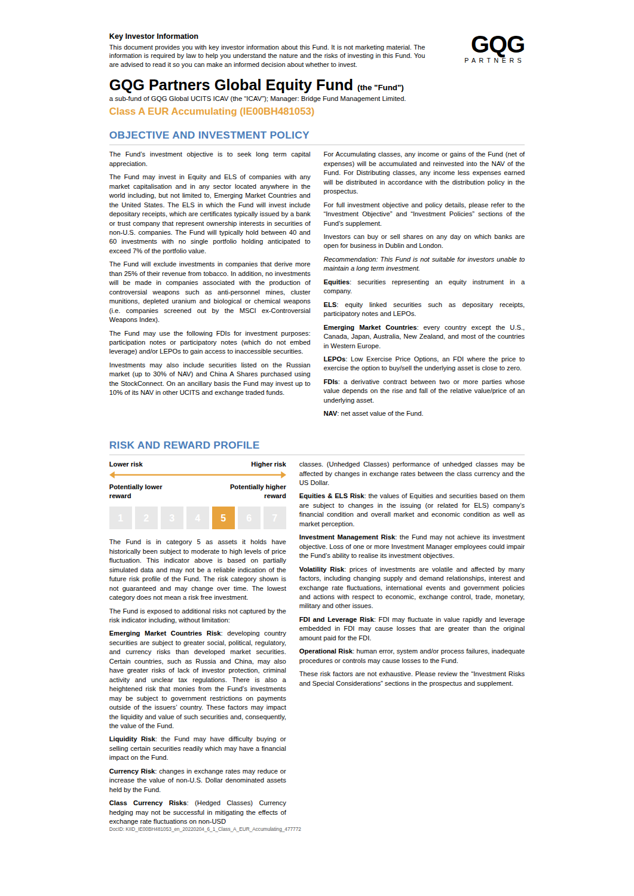Key Investor Information
This document provides you with key investor information about this Fund. It is not marketing material. The information is required by law to help you understand the nature and the risks of investing in this Fund. You are advised to read it so you can make an informed decision about whether to invest.
GQG
PARTNERS
GQG Partners Global Equity Fund (the "Fund")
a sub-fund of GQG Global UCITS ICAV (the “ICAV”); Manager: Bridge Fund Management Limited.
Class A EUR Accumulating (IE00BH481053)
OBJECTIVE AND INVESTMENT POLICY
The Fund’s investment objective is to seek long term capital appreciation.
The Fund may invest in Equity and ELS of companies with any market capitalisation and in any sector located anywhere in the world including, but not limited to, Emerging Market Countries and the United States. The ELS in which the Fund will invest include depositary receipts, which are certificates typically issued by a bank or trust company that represent ownership interests in securities of non-U.S. companies. The Fund will typically hold between 40 and 60 investments with no single portfolio holding anticipated to exceed 7% of the portfolio value.
The Fund will exclude investments in companies that derive more than 25% of their revenue from tobacco. In addition, no investments will be made in companies associated with the production of controversial weapons such as anti-personnel mines, cluster munitions, depleted uranium and biological or chemical weapons (i.e. companies screened out by the MSCI ex-Controversial Weapons Index).
The Fund may use the following FDIs for investment purposes: participation notes or participatory notes (which do not embed leverage) and/or LEPOs to gain access to inaccessible securities.
Investments may also include securities listed on the Russian market (up to 30% of NAV) and China A Shares purchased using the StockConnect. On an ancillary basis the Fund may invest up to 10% of its NAV in other UCITS and exchange traded funds.
For Accumulating classes, any income or gains of the Fund (net of expenses) will be accumulated and reinvested into the NAV of the Fund. For Distributing classes, any income less expenses earned will be distributed in accordance with the distribution policy in the prospectus.
For full investment objective and policy details, please refer to the “Investment Objective” and “Investment Policies” sections of the Fund’s supplement.
Investors can buy or sell shares on any day on which banks are open for business in Dublin and London.
Recommendation: This Fund is not suitable for investors unable to maintain a long term investment.
Equities: securities representing an equity instrument in a company.
ELS: equity linked securities such as depositary receipts, participatory notes and LEPOs.
Emerging Market Countries: every country except the U.S., Canada, Japan, Australia, New Zealand, and most of the countries in Western Europe.
LEPOs: Low Exercise Price Options, an FDI where the price to exercise the option to buy/sell the underlying asset is close to zero.
FDIs: a derivative contract between two or more parties whose value depends on the rise and fall of the relative value/price of an underlying asset.
NAV: net asset value of the Fund.
RISK AND REWARD PROFILE
Lower risk Higher risk
Potentially lower
reward Potentially higher
reward
1
2
3
4
5
6
7
The Fund is in category 5 as assets it holds have historically been subject to moderate to high levels of price fluctuation. This indicator above is based on partially simulated data and may not be a reliable indication of the future risk profile of the Fund. The risk category shown is not guaranteed and may change over time. The lowest category does not mean a risk free investment.
The Fund is exposed to additional risks not captured by the risk indicator including, without limitation:
Emerging Market Countries Risk: developing country securities are subject to greater social, political, regulatory, and currency risks than developed market securities. Certain countries, such as Russia and China, may also have greater risks of lack of investor protection, criminal activity and unclear tax regulations. There is also a heightened risk that monies from the Fund’s investments may be subject to government restrictions on payments outside of the issuers’ country. These factors may impact the liquidity and value of such securities and, consequently, the value of the Fund.
Liquidity Risk: the Fund may have difficulty buying or selling certain securities readily which may have a financial impact on the Fund.
Currency Risk: changes in exchange rates may reduce or increase the value of non-U.S. Dollar denominated assets held by the Fund.
Class Currency Risks: (Hedged Classes) Currency hedging may not be successful in mitigating the effects of exchange rate fluctuations on non-USD
classes. (Unhedged Classes) performance of unhedged classes may be affected by changes in exchange rates between the class currency and the US Dollar.
Equities & ELS Risk: the values of Equities and securities based on them are subject to changes in the issuing (or related for ELS) company’s financial condition and overall market and economic condition as well as market perception.
Investment Management Risk: the Fund may not achieve its investment objective. Loss of one or more Investment Manager employees could impair the Fund’s ability to realise its investment objectives.
Volatility Risk: prices of investments are volatile and affected by many factors, including changing supply and demand relationships, interest and exchange rate fluctuations, international events and government policies and actions with respect to economic, exchange control, trade, monetary, military and other issues.
FDI and Leverage Risk: FDI may fluctuate in value rapidly and leverage embedded in FDI may cause losses that are greater than the original amount paid for the FDI.
Operational Risk: human error, system and/or process failures, inadequate procedures or controls may cause losses to the Fund.
These risk factors are not exhaustive. Please review the “Investment Risks and Special Considerations” sections in the prospectus and supplement.
DocID: KIID_IE00BH481053_en_20220204_6_1_Class_A_EUR_Accumulating_477772